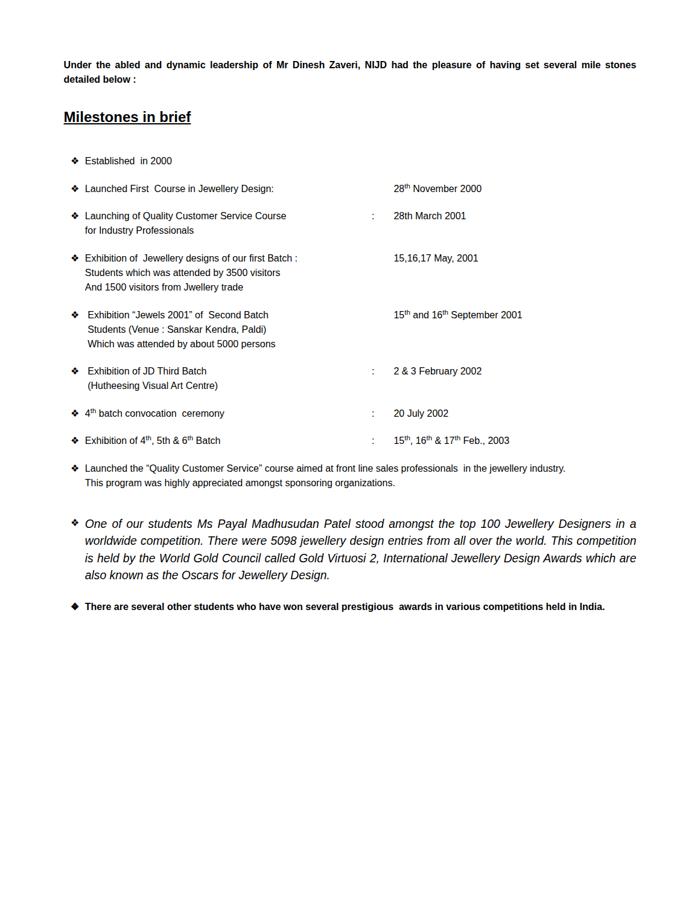Under the abled and dynamic leadership of Mr Dinesh Zaveri, NIJD had the pleasure of having set several mile stones detailed below :
Milestones in brief
Established in 2000
| Launched First Course in Jewellery Design: | | 28 th November 2000 |
| Launching of Quality Customer Service Course for Industry Professionals | : | 28th March 2001 |
| Exhibition of Jewellery designs of our first Batch : Students which was attended by 3500 visitors And 1500 visitors from Jwellery trade | | 15,16,17 May, 2001 |
| Exhibition “Jewels 2001” of Second Batch Students (Venue : Sanskar Kendra, Paldi) Which was attended by about 5000 persons | | 15 th and 16 th September 2001 |
| Exhibition of JD Third Batch (Hutheesing Visual Art Centre) | : | 2 & 3 February 2002 |
| 4 th batch convocation ceremony | : | 20 July 2002 |
| Exhibition of 4 th , 5th & 6 th Batch | : | 15 th , 16 th & 17 th Feb., 2003 |
Launched the “Quality Customer Service” course aimed at front line sales professionals in the jewellery industry.
This program was highly appreciated amongst sponsoring organizations.
One of our students Ms Payal Madhusudan Patel stood amongst the top 100 Jewellery Designers in a worldwide competition. There were 5098 jewellery design entries from all over the world. This competition is held by the World Gold Council called Gold Virtuosi 2, International Jewellery Design Awards which are also known as the Oscars for Jewellery Design.
There are several other students who have won several prestigious awards in various competitions held in India.